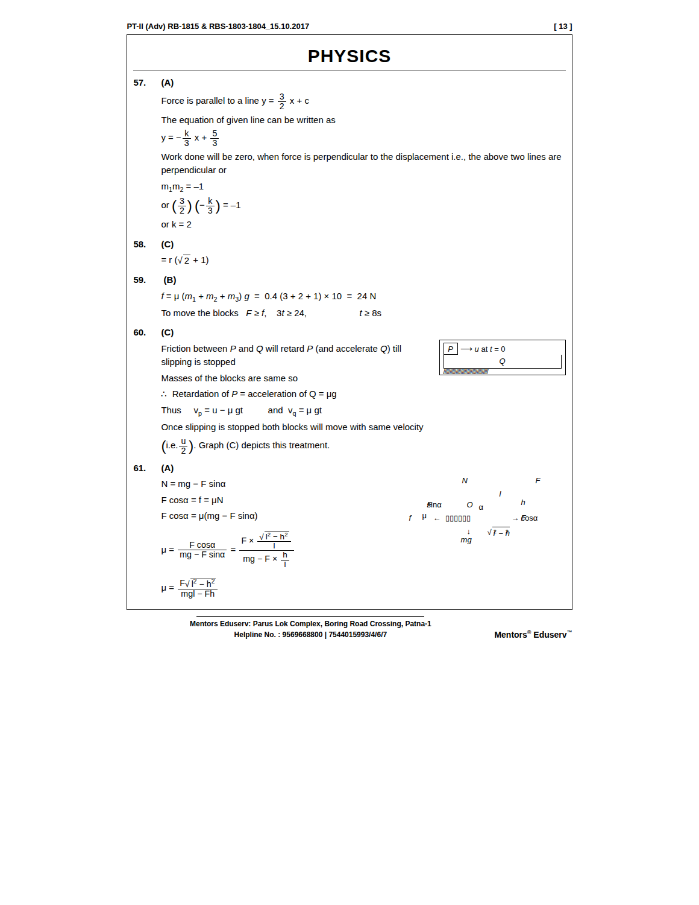PT-II (Adv) RB-1815 & RBS-1803-1804_15.10.2017
[ 13 ]
PHYSICS
57.
(A)
Force is parallel to a line y = 32 x + c
The equation of given line can be written as
y = −k 3 x + 53
Work done will be zero, when force is perpendicular to the displacement i.e., the above two lines are perpendicular or
m1m2 = –1
or (32) (−k 3) = –1
or k = 2
58.
(C)
= r (√2 + 1)
59.
(B)
f = μ (m1 + m2 + m3) g = 0.4 (3 + 2 + 1) × 10 = 24 N
To move the blocks F ≥ f, 3t ≥ 24, t ≥ 8s
60.
(C)
P ⟶ u at t = 0
Q
////////////////////////////////////
Friction between P and Q will retard P (and accelerate Q) till slipping is stopped
Masses of the blocks are same so
∴ Retardation of P = acceleration of Q = μg
Thus vp = u − μ gt and vq = μ gt
Once slipping is stopped both blocks will move with same velocity
(i.e.u 2). Graph (C) depicts this treatment.
61.
(A)
N F l Fsinα O α h f μ ← ▯▯▯▯▯▯ → Fcosα ↓ mg √l2 − h2
N = mg − F sinα
F cosα = f = μN
F cosα = μ(mg − F sinα)
μ = F cosα mg − F sinα = F × √l2 − h2 l mg − F × hl
μ = F√l2 − h2 mgl − Fh
Mentors Eduserv: Parus Lok Complex, Boring Road Crossing, Patna-1
Helpline No. : 9569668800 | 7544015993/4/6/7
Mentors® Eduserv™